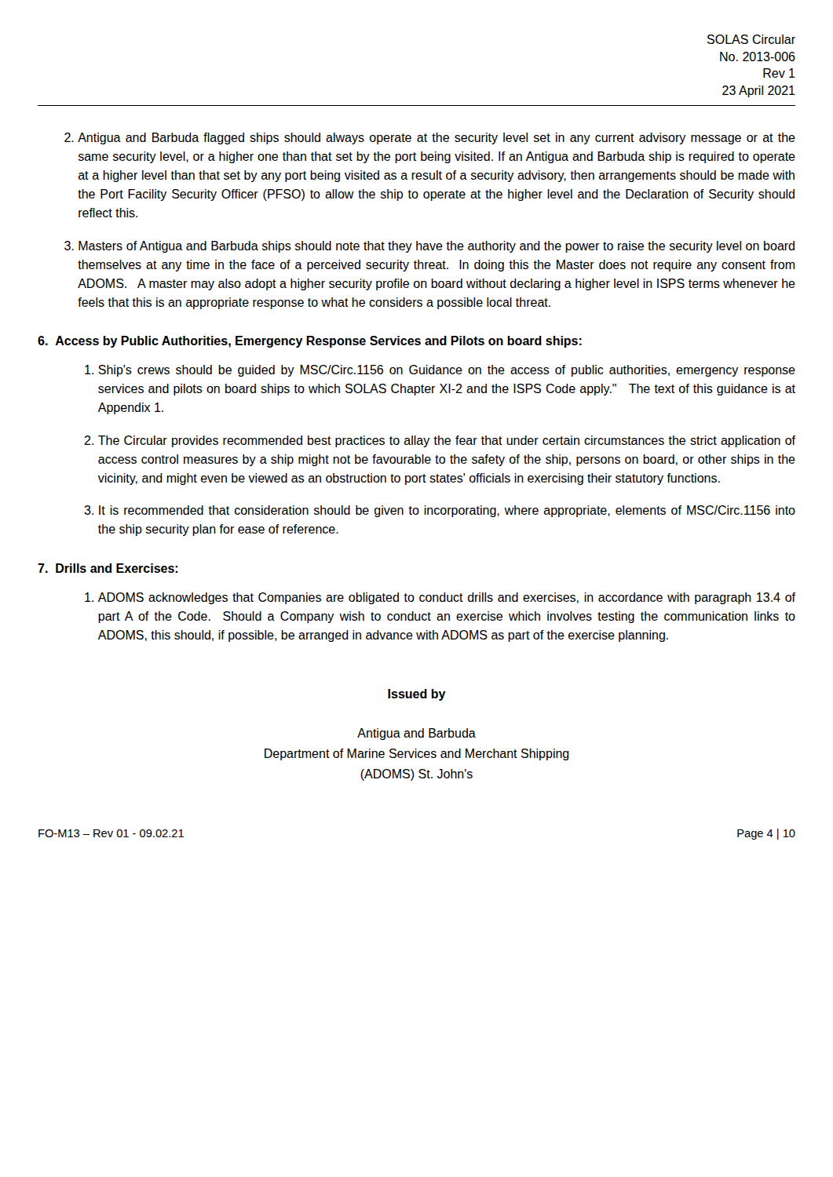SOLAS Circular
No. 2013-006
Rev 1
23 April 2021
Antigua and Barbuda flagged ships should always operate at the security level set in any current advisory message or at the same security level, or a higher one than that set by the port being visited. If an Antigua and Barbuda ship is required to operate at a higher level than that set by any port being visited as a result of a security advisory, then arrangements should be made with the Port Facility Security Officer (PFSO) to allow the ship to operate at the higher level and the Declaration of Security should reflect this.
Masters of Antigua and Barbuda ships should note that they have the authority and the power to raise the security level on board themselves at any time in the face of a perceived security threat. In doing this the Master does not require any consent from ADOMS. A master may also adopt a higher security profile on board without declaring a higher level in ISPS terms whenever he feels that this is an appropriate response to what he considers a possible local threat.
6. Access by Public Authorities, Emergency Response Services and Pilots on board ships:
Ship's crews should be guided by MSC/Circ.1156 on Guidance on the access of public authorities, emergency response services and pilots on board ships to which SOLAS Chapter XI-2 and the ISPS Code apply." The text of this guidance is at Appendix 1.
The Circular provides recommended best practices to allay the fear that under certain circumstances the strict application of access control measures by a ship might not be favourable to the safety of the ship, persons on board, or other ships in the vicinity, and might even be viewed as an obstruction to port states' officials in exercising their statutory functions.
It is recommended that consideration should be given to incorporating, where appropriate, elements of MSC/Circ.1156 into the ship security plan for ease of reference.
7. Drills and Exercises:
ADOMS acknowledges that Companies are obligated to conduct drills and exercises, in accordance with paragraph 13.4 of part A of the Code. Should a Company wish to conduct an exercise which involves testing the communication links to ADOMS, this should, if possible, be arranged in advance with ADOMS as part of the exercise planning.
Issued by
Antigua and Barbuda
Department of Marine Services and Merchant Shipping
(ADOMS) St. John's
FO-M13 – Rev 01 - 09.02.21 Page 4 | 10